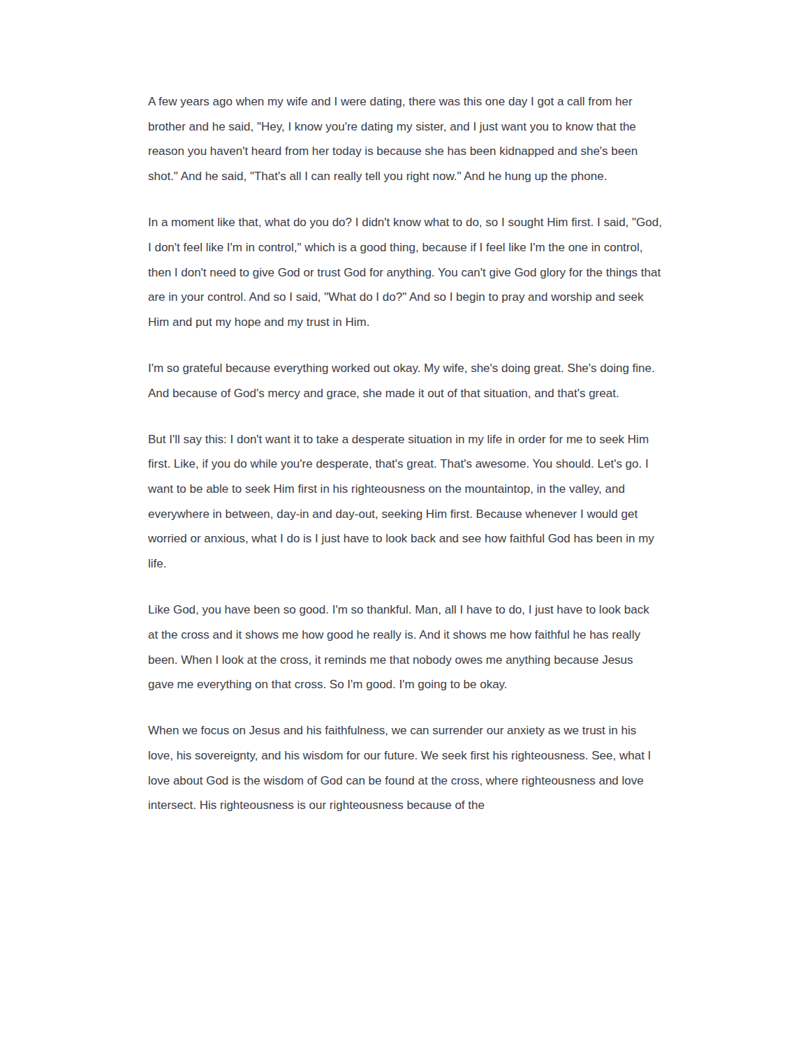A few years ago when my wife and I were dating, there was this one day I got a call from her brother and he said, "Hey, I know you're dating my sister, and I just want you to know that the reason you haven't heard from her today is because she has been kidnapped and she's been shot." And he said, "That's all I can really tell you right now." And he hung up the phone.
In a moment like that, what do you do? I didn't know what to do, so I sought Him first. I said, "God, I don't feel like I'm in control," which is a good thing, because if I feel like I'm the one in control, then I don't need to give God or trust God for anything. You can't give God glory for the things that are in your control. And so I said, "What do I do?" And so I begin to pray and worship and seek Him and put my hope and my trust in Him.
I'm so grateful because everything worked out okay. My wife, she's doing great. She's doing fine. And because of God's mercy and grace, she made it out of that situation, and that's great.
But I'll say this: I don't want it to take a desperate situation in my life in order for me to seek Him first. Like, if you do while you're desperate, that's great. That's awesome. You should. Let's go. I want to be able to seek Him first in his righteousness on the mountaintop, in the valley, and everywhere in between, day-in and day-out, seeking Him first. Because whenever I would get worried or anxious, what I do is I just have to look back and see how faithful God has been in my life.
Like God, you have been so good. I'm so thankful. Man, all I have to do, I just have to look back at the cross and it shows me how good he really is. And it shows me how faithful he has really been. When I look at the cross, it reminds me that nobody owes me anything because Jesus gave me everything on that cross. So I'm good. I'm going to be okay.
When we focus on Jesus and his faithfulness, we can surrender our anxiety as we trust in his love, his sovereignty, and his wisdom for our future. We seek first his righteousness. See, what I love about God is the wisdom of God can be found at the cross, where righteousness and love intersect. His righteousness is our righteousness because of the